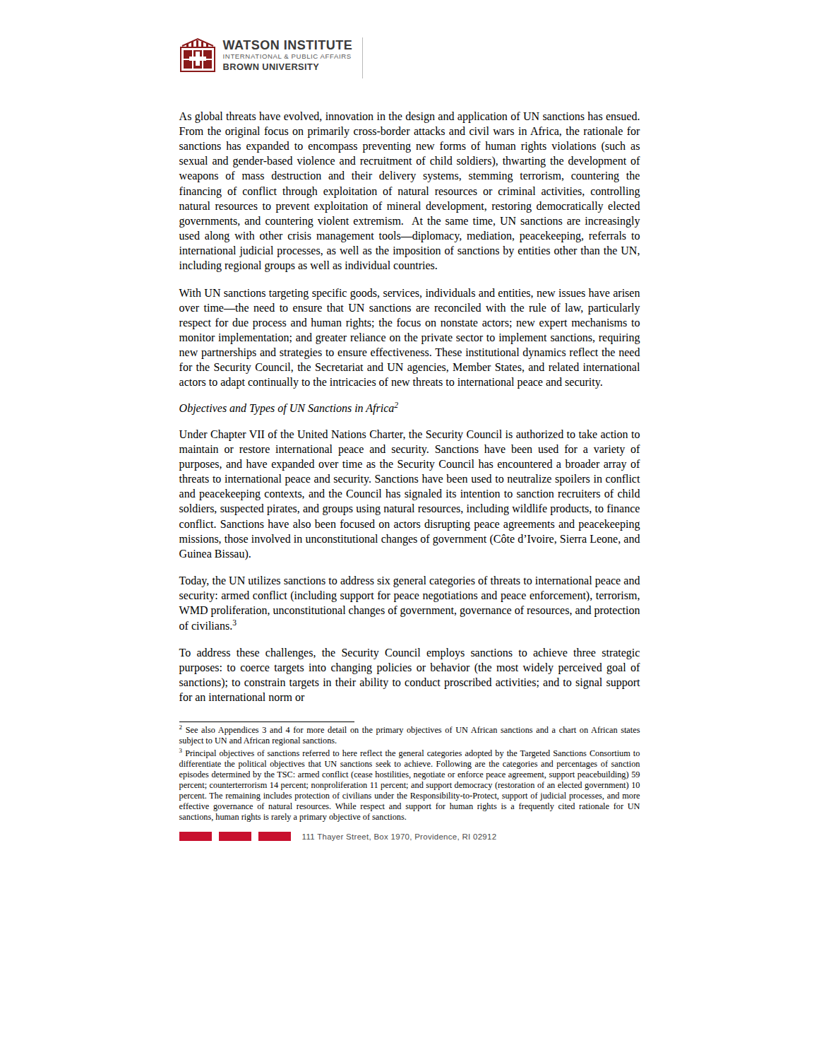WATSON INSTITUTE
INTERNATIONAL & PUBLIC AFFAIRS
BROWN UNIVERSITY
As global threats have evolved, innovation in the design and application of UN sanctions has ensued. From the original focus on primarily cross-border attacks and civil wars in Africa, the rationale for sanctions has expanded to encompass preventing new forms of human rights violations (such as sexual and gender-based violence and recruitment of child soldiers), thwarting the development of weapons of mass destruction and their delivery systems, stemming terrorism, countering the financing of conflict through exploitation of natural resources or criminal activities, controlling natural resources to prevent exploitation of mineral development, restoring democratically elected governments, and countering violent extremism. At the same time, UN sanctions are increasingly used along with other crisis management tools—diplomacy, mediation, peacekeeping, referrals to international judicial processes, as well as the imposition of sanctions by entities other than the UN, including regional groups as well as individual countries.
With UN sanctions targeting specific goods, services, individuals and entities, new issues have arisen over time—the need to ensure that UN sanctions are reconciled with the rule of law, particularly respect for due process and human rights; the focus on nonstate actors; new expert mechanisms to monitor implementation; and greater reliance on the private sector to implement sanctions, requiring new partnerships and strategies to ensure effectiveness. These institutional dynamics reflect the need for the Security Council, the Secretariat and UN agencies, Member States, and related international actors to adapt continually to the intricacies of new threats to international peace and security.
Objectives and Types of UN Sanctions in Africa2
Under Chapter VII of the United Nations Charter, the Security Council is authorized to take action to maintain or restore international peace and security. Sanctions have been used for a variety of purposes, and have expanded over time as the Security Council has encountered a broader array of threats to international peace and security. Sanctions have been used to neutralize spoilers in conflict and peacekeeping contexts, and the Council has signaled its intention to sanction recruiters of child soldiers, suspected pirates, and groups using natural resources, including wildlife products, to finance conflict. Sanctions have also been focused on actors disrupting peace agreements and peacekeeping missions, those involved in unconstitutional changes of government (Côte d’Ivoire, Sierra Leone, and Guinea Bissau).
Today, the UN utilizes sanctions to address six general categories of threats to international peace and security: armed conflict (including support for peace negotiations and peace enforcement), terrorism, WMD proliferation, unconstitutional changes of government, governance of resources, and protection of civilians.3
To address these challenges, the Security Council employs sanctions to achieve three strategic purposes: to coerce targets into changing policies or behavior (the most widely perceived goal of sanctions); to constrain targets in their ability to conduct proscribed activities; and to signal support for an international norm or
2 See also Appendices 3 and 4 for more detail on the primary objectives of UN African sanctions and a chart on African states subject to UN and African regional sanctions.
3 Principal objectives of sanctions referred to here reflect the general categories adopted by the Targeted Sanctions Consortium to differentiate the political objectives that UN sanctions seek to achieve. Following are the categories and percentages of sanction episodes determined by the TSC: armed conflict (cease hostilities, negotiate or enforce peace agreement, support peacebuilding) 59 percent; counterterrorism 14 percent; nonproliferation 11 percent; and support democracy (restoration of an elected government) 10 percent. The remaining includes protection of civilians under the Responsibility-to-Protect, support of judicial processes, and more effective governance of natural resources. While respect and support for human rights is a frequently cited rationale for UN sanctions, human rights is rarely a primary objective of sanctions.
111 Thayer Street, Box 1970, Providence, RI 02912